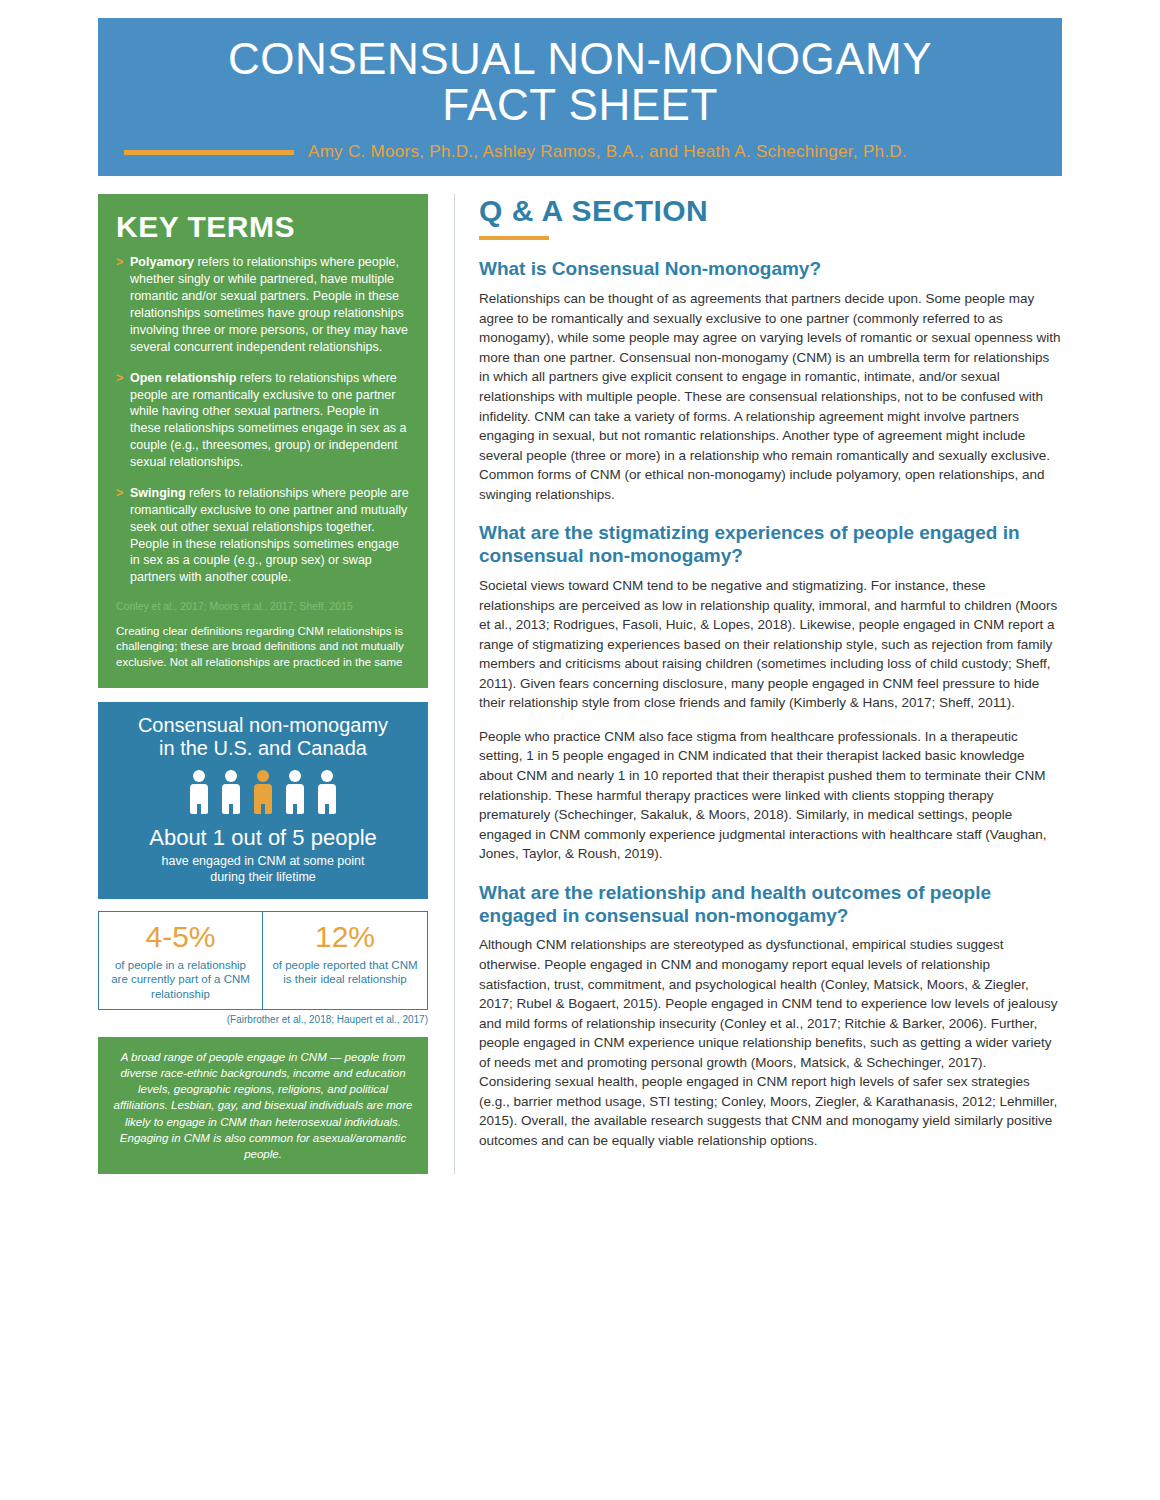CONSENSUAL NON-MONOGAMY
FACT SHEET
Amy C. Moors, Ph.D., Ashley Ramos, B.A., and Heath A. Schechinger, Ph.D.
KEY TERMS
Polyamory refers to relationships where people, whether singly or while partnered, have multiple romantic and/or sexual partners. People in these relationships sometimes have group relationships involving three or more persons, or they may have several concurrent independent relationships.
Open relationship refers to relationships where people are romantically exclusive to one partner while having other sexual partners. People in these relationships sometimes engage in sex as a couple (e.g., threesomes, group) or independent sexual relationships.
Swinging refers to relationships where people are romantically exclusive to one partner and mutually seek out other sexual relationships together. People in these relationships sometimes engage in sex as a couple (e.g., group sex) or swap partners with another couple.
Conley et al., 2017; Moors et al., 2017; Sheff, 2015
Creating clear definitions regarding CNM relationships is challenging; these are broad definitions and not mutually exclusive. Not all relationships are practiced in the same
Consensual non-monogamy
in the U.S. and Canada
About 1 out of 5 people
have engaged in CNM at some point
during their lifetime
4-5%
of people in a relationship are currently part of a CNM relationship
12%
of people reported that CNM is their ideal relationship
(Fairbrother et al., 2018; Haupert et al., 2017)
A broad range of people engage in CNM — people from diverse race-ethnic backgrounds, income and education levels, geographic regions, religions, and political affiliations. Lesbian, gay, and bisexual individuals are more likely to engage in CNM than heterosexual individuals. Engaging in CNM is also common for asexual/aromantic people.
Q & A SECTION
What is Consensual Non-monogamy?
Relationships can be thought of as agreements that partners decide upon. Some people may agree to be romantically and sexually exclusive to one partner (commonly referred to as monogamy), while some people may agree on varying levels of romantic or sexual openness with more than one partner. Consensual non-monogamy (CNM) is an umbrella term for relationships in which all partners give explicit consent to engage in romantic, intimate, and/or sexual relationships with multiple people. These are consensual relationships, not to be confused with infidelity. CNM can take a variety of forms. A relationship agreement might involve partners engaging in sexual, but not romantic relationships. Another type of agreement might include several people (three or more) in a relationship who remain romantically and sexually exclusive. Common forms of CNM (or ethical non-monogamy) include polyamory, open relationships, and swinging relationships.
What are the stigmatizing experiences of people engaged in consensual non-monogamy?
Societal views toward CNM tend to be negative and stigmatizing. For instance, these relationships are perceived as low in relationship quality, immoral, and harmful to children (Moors et al., 2013; Rodrigues, Fasoli, Huic, & Lopes, 2018). Likewise, people engaged in CNM report a range of stigmatizing experiences based on their relationship style, such as rejection from family members and criticisms about raising children (sometimes including loss of child custody; Sheff, 2011). Given fears concerning disclosure, many people engaged in CNM feel pressure to hide their relationship style from close friends and family (Kimberly & Hans, 2017; Sheff, 2011).
People who practice CNM also face stigma from healthcare professionals. In a therapeutic setting, 1 in 5 people engaged in CNM indicated that their therapist lacked basic knowledge about CNM and nearly 1 in 10 reported that their therapist pushed them to terminate their CNM relationship. These harmful therapy practices were linked with clients stopping therapy prematurely (Schechinger, Sakaluk, & Moors, 2018). Similarly, in medical settings, people engaged in CNM commonly experience judgmental interactions with healthcare staff (Vaughan, Jones, Taylor, & Roush, 2019).
What are the relationship and health outcomes of people engaged in consensual non-monogamy?
Although CNM relationships are stereotyped as dysfunctional, empirical studies suggest otherwise. People engaged in CNM and monogamy report equal levels of relationship satisfaction, trust, commitment, and psychological health (Conley, Matsick, Moors, & Ziegler, 2017; Rubel & Bogaert, 2015). People engaged in CNM tend to experience low levels of jealousy and mild forms of relationship insecurity (Conley et al., 2017; Ritchie & Barker, 2006). Further, people engaged in CNM experience unique relationship benefits, such as getting a wider variety of needs met and promoting personal growth (Moors, Matsick, & Schechinger, 2017). Considering sexual health, people engaged in CNM report high levels of safer sex strategies (e.g., barrier method usage, STI testing; Conley, Moors, Ziegler, & Karathanasis, 2012; Lehmiller, 2015). Overall, the available research suggests that CNM and monogamy yield similarly positive outcomes and can be equally viable relationship options.